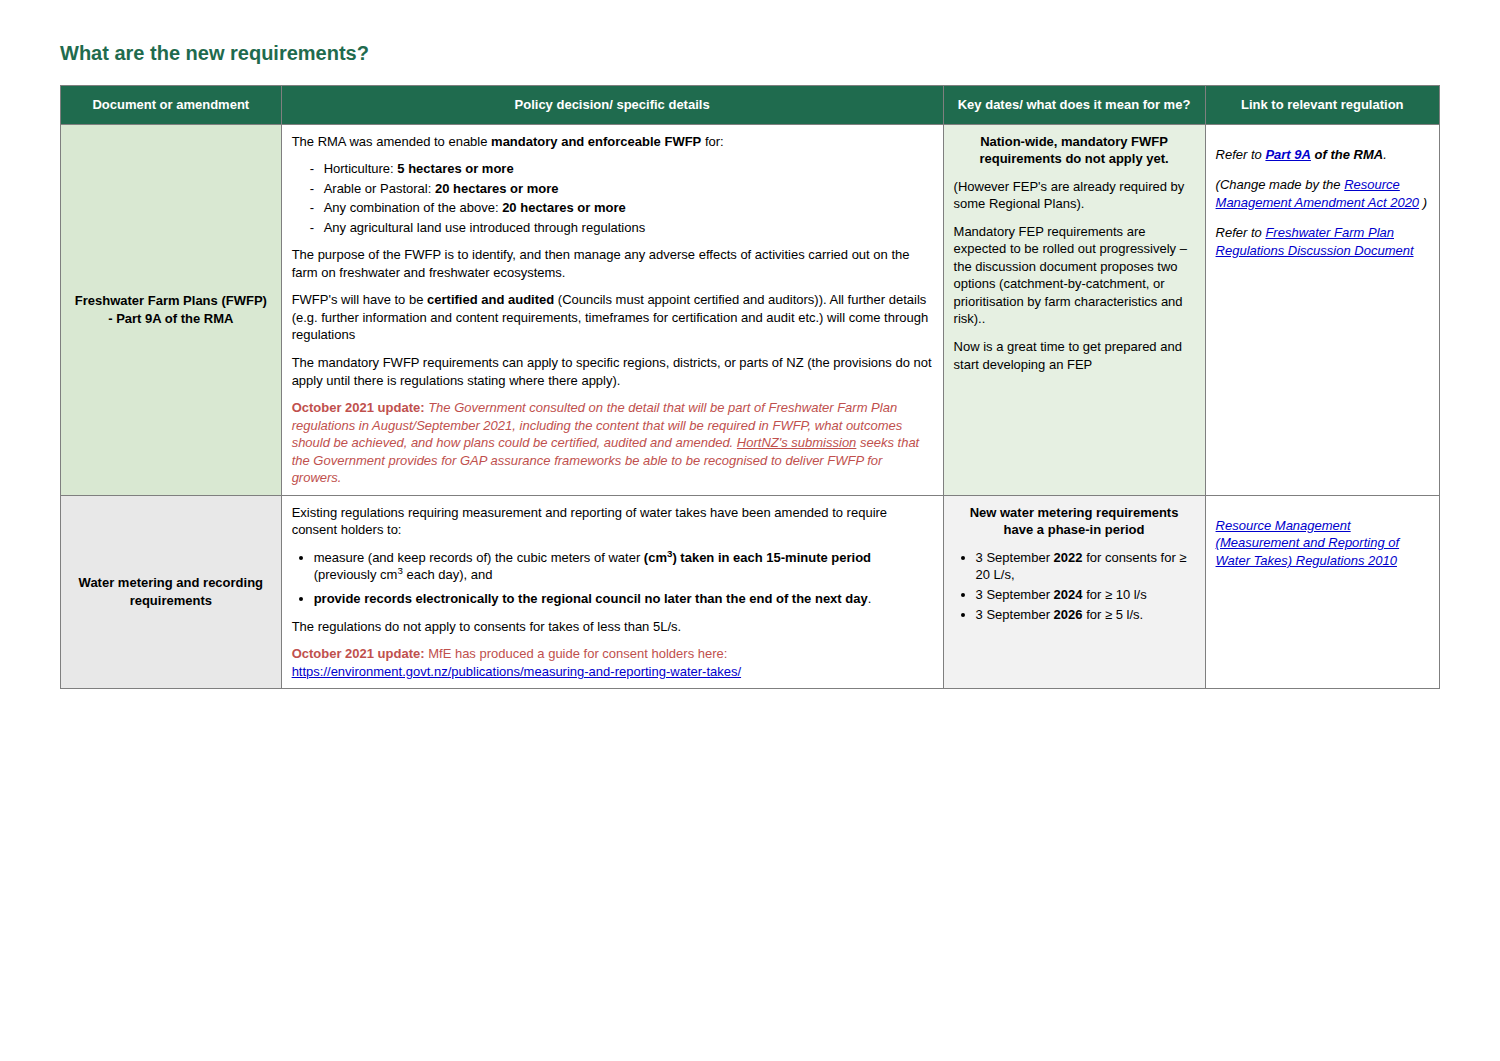What are the new requirements?
| Document or amendment | Policy decision/ specific details | Key dates/ what does it mean for me? | Link to relevant regulation |
| --- | --- | --- | --- |
| Freshwater Farm Plans (FWFP) - Part 9A of the RMA | The RMA was amended to enable mandatory and enforceable FWFP for: Horticulture: 5 hectares or more Arable or Pastoral: 20 hectares or more Any combination of the above: 20 hectares or more Any agricultural land use introduced through regulations The purpose of the FWFP is to identify, and then manage any adverse effects of activities carried out on the farm on freshwater and freshwater ecosystems. FWFP's will have to be certified and audited (Councils must appoint certified and auditors)). All further details (e.g. further information and content requirements, timeframes for certification and audit etc.) will come through regulations The mandatory FWFP requirements can apply to specific regions, districts, or parts of NZ (the provisions do not apply until there is regulations stating where there apply). October 2021 update: The Government consulted on the detail that will be part of Freshwater Farm Plan regulations in August/September 2021, including the content that will be required in FWFP, what outcomes should be achieved, and how plans could be certified, audited and amended. HortNZ's submission seeks that the Government provides for GAP assurance frameworks be able to be recognised to deliver FWFP for growers. | Nation-wide, mandatory FWFP requirements do not apply yet. (However FEP's are already required by some Regional Plans). Mandatory FEP requirements are expected to be rolled out progressively – the discussion document proposes two options (catchment-by-catchment, or prioritisation by farm characteristics and risk).. Now is a great time to get prepared and start developing an FEP | Refer to Part 9A of the RMA . (Change made by the Resource Management Amendment Act 2020 ) Refer to Freshwater Farm Plan Regulations Discussion Document |
| Water metering and recording requirements | Existing regulations requiring measurement and reporting of water takes have been amended to require consent holders to: measure (and keep records of) the cubic meters of water (cm 3 ) taken in each 15-minute period (previously cm 3 each day), and provide records electronically to the regional council no later than the end of the next day . The regulations do not apply to consents for takes of less than 5L/s. October 2021 update: MfE has produced a guide for consent holders here: https://environment.govt.nz/publications/measuring-and-reporting-water-takes/ | New water metering requirements have a phase-in period 3 September 2022 for consents for ≥ 20 L/s, 3 September 2024 for ≥ 10 l/s 3 September 2026 for ≥ 5 l/s. | Resource Management (Measurement and Reporting of Water Takes) Regulations 2010 |